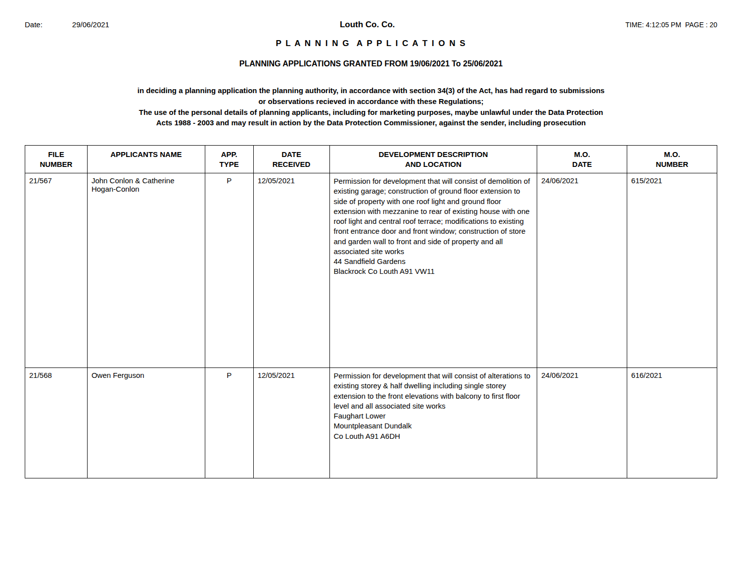Date: 29/06/2021
Louth Co. Co.
TIME: 4:12:05 PM PAGE : 20
P L A N N I N G A P P L I C A T I O N S
PLANNING APPLICATIONS GRANTED FROM 19/06/2021 To 25/06/2021
in deciding a planning application the planning authority, in accordance with section 34(3) of the Act, has had regard to submissions
or observations recieved in accordance with these Regulations;
The use of the personal details of planning applicants, including for marketing purposes, maybe unlawful under the Data Protection
Acts 1988 - 2003 and may result in action by the Data Protection Commissioner, against the sender, including prosecution
| FILE NUMBER | APPLICANTS NAME | APP. TYPE | DATE RECEIVED | DEVELOPMENT DESCRIPTION AND LOCATION | M.O. DATE | M.O. NUMBER |
| --- | --- | --- | --- | --- | --- | --- |
| 21/567 | John Conlon & Catherine Hogan-Conlon | P | 12/05/2021 | Permission for development that will consist of demolition of existing garage; construction of ground floor extension to side of property with one roof light and ground floor extension with mezzanine to rear of existing house with one roof light and central roof terrace; modifications to existing front entrance door and front window; construction of store and garden wall to front and side of property and all associated site works 44 Sandfield Gardens Blackrock Co Louth A91 VW11 | 24/06/2021 | 615/2021 |
| 21/568 | Owen Ferguson | P | 12/05/2021 | Permission for development that will consist of alterations to existing storey & half dwelling including single storey extension to the front elevations with balcony to first floor level and all associated site works Faughart Lower Mountpleasant Dundalk Co Louth A91 A6DH | 24/06/2021 | 616/2021 |